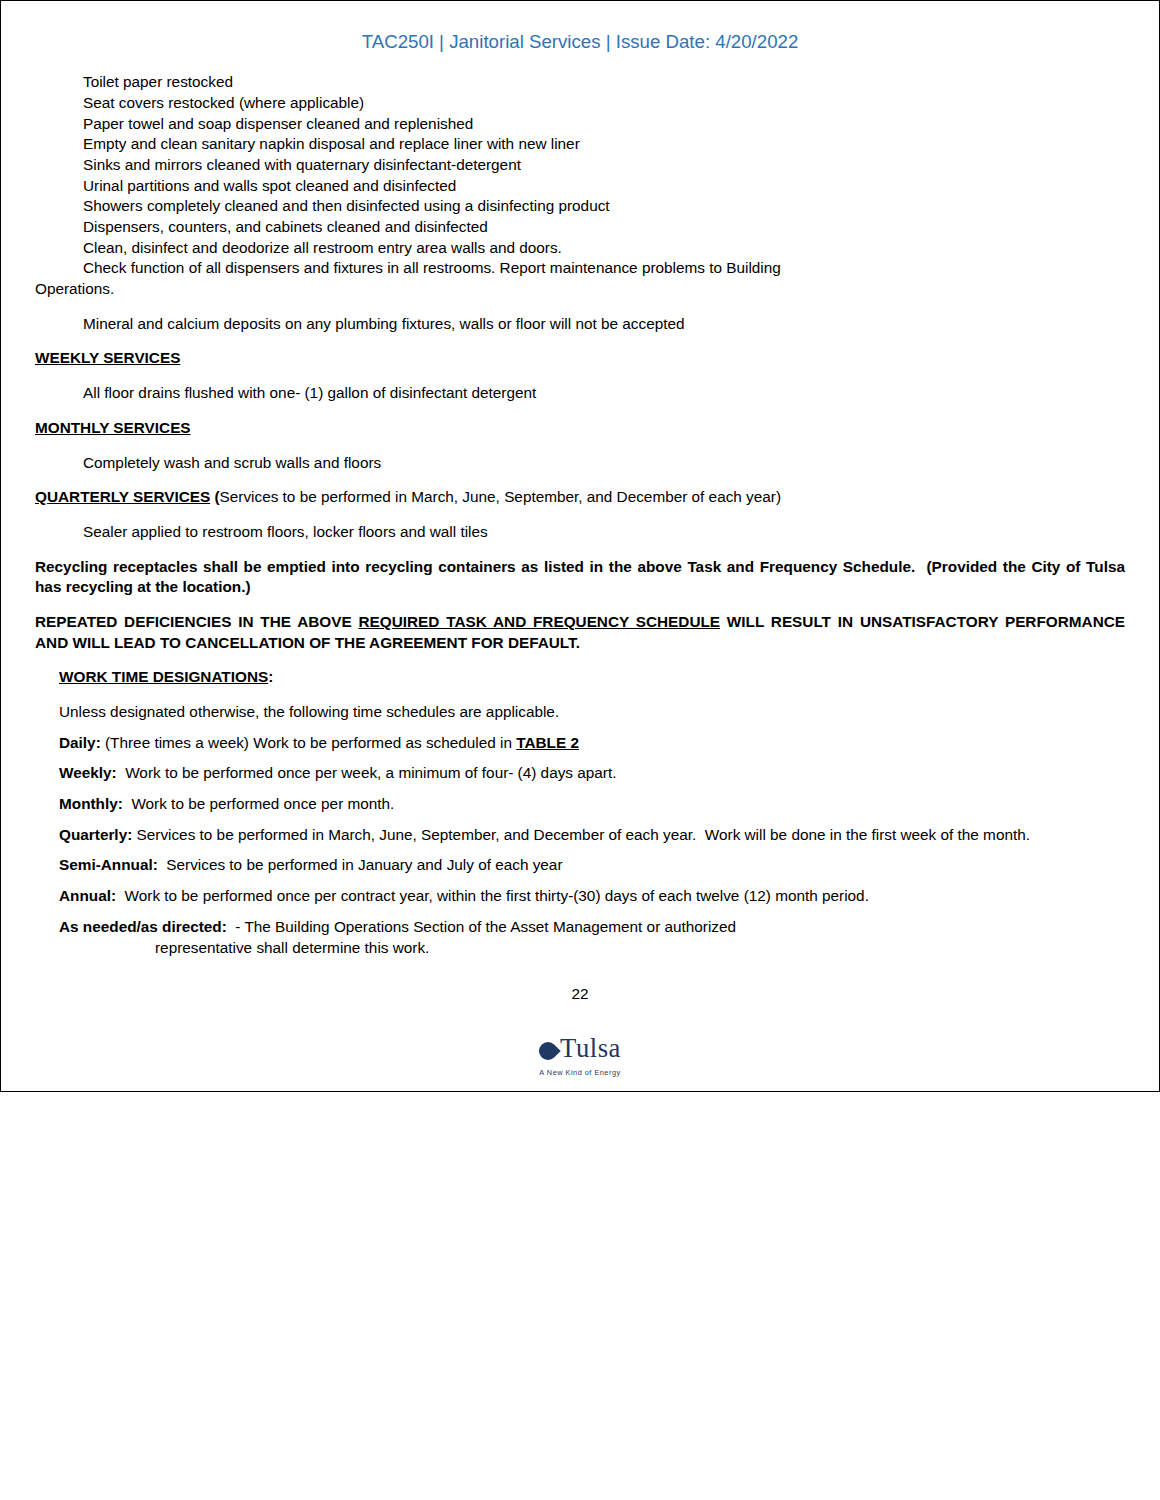TAC250I | Janitorial Services | Issue Date: 4/20/2022
Toilet paper restocked
Seat covers restocked (where applicable)
Paper towel and soap dispenser cleaned and replenished
Empty and clean sanitary napkin disposal and replace liner with new liner
Sinks and mirrors cleaned with quaternary disinfectant-detergent
Urinal partitions and walls spot cleaned and disinfected
Showers completely cleaned and then disinfected using a disinfecting product
Dispensers, counters, and cabinets cleaned and disinfected
Clean, disinfect and deodorize all restroom entry area walls and doors.
Check function of all dispensers and fixtures in all restrooms. Report maintenance problems to Building
Operations.
Mineral and calcium deposits on any plumbing fixtures, walls or floor will not be accepted
WEEKLY SERVICES
All floor drains flushed with one- (1) gallon of disinfectant detergent
MONTHLY SERVICES
Completely wash and scrub walls and floors
QUARTERLY SERVICES (Services to be performed in March, June, September, and December of each year)
Sealer applied to restroom floors, locker floors and wall tiles
Recycling receptacles shall be emptied into recycling containers as listed in the above Task and Frequency Schedule. (Provided the City of Tulsa has recycling at the location.)
REPEATED DEFICIENCIES IN THE ABOVE REQUIRED TASK AND FREQUENCY SCHEDULE WILL RESULT IN UNSATISFACTORY PERFORMANCE AND WILL LEAD TO CANCELLATION OF THE AGREEMENT FOR DEFAULT.
WORK TIME DESIGNATIONS:
Unless designated otherwise, the following time schedules are applicable.
Daily: (Three times a week) Work to be performed as scheduled in TABLE 2
Weekly: Work to be performed once per week, a minimum of four- (4) days apart.
Monthly: Work to be performed once per month.
Quarterly: Services to be performed in March, June, September, and December of each year. Work will be done in the first week of the month.
Semi-Annual: Services to be performed in January and July of each year
Annual: Work to be performed once per contract year, within the first thirty-(30) days of each twelve (12) month period.
As needed/as directed: - The Building Operations Section of the Asset Management or authorized
representative shall determine this work.
22
Tulsa
A New Kind of Energy